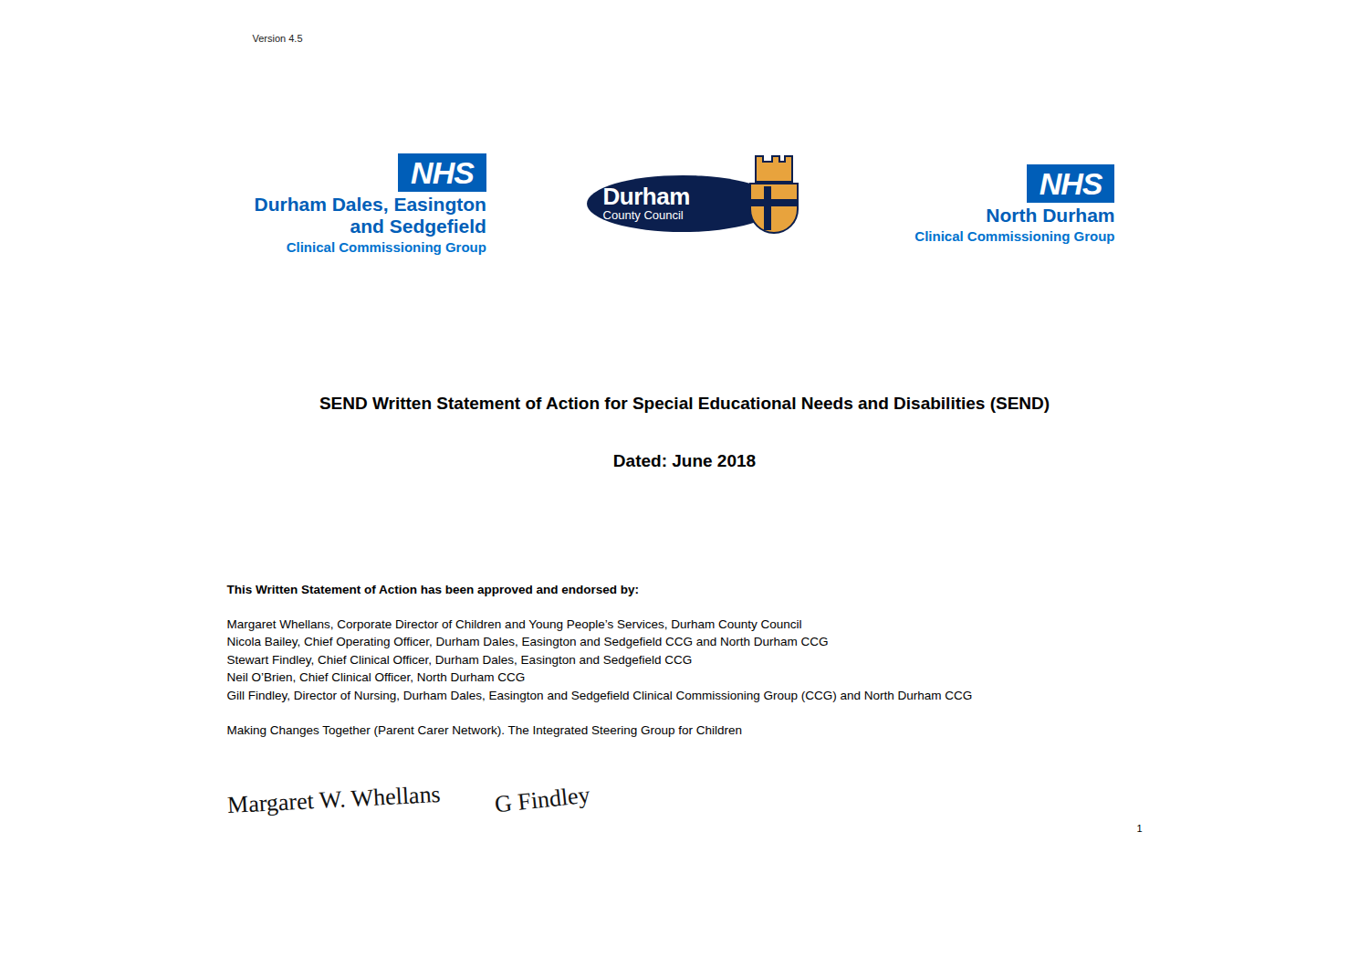Version 4.5
NHS
Durham Dales, Easington
and Sedgefield Clinical Commissioning Group
Durham County Council
NHS
North Durham Clinical Commissioning Group
SEND Written Statement of Action for Special Educational Needs and Disabilities (SEND)
Dated: June 2018
This Written Statement of Action has been approved and endorsed by:
Margaret Whellans, Corporate Director of Children and Young People’s Services, Durham County Council
Nicola Bailey, Chief Operating Officer, Durham Dales, Easington and Sedgefield CCG and North Durham CCG
Stewart Findley, Chief Clinical Officer, Durham Dales, Easington and Sedgefield CCG
Neil O’Brien, Chief Clinical Officer, North Durham CCG
Gill Findley, Director of Nursing, Durham Dales, Easington and Sedgefield Clinical Commissioning Group (CCG) and North Durham CCG
Making Changes Together (Parent Carer Network). The Integrated Steering Group for Children
Margaret W. Whellans G Findley
1